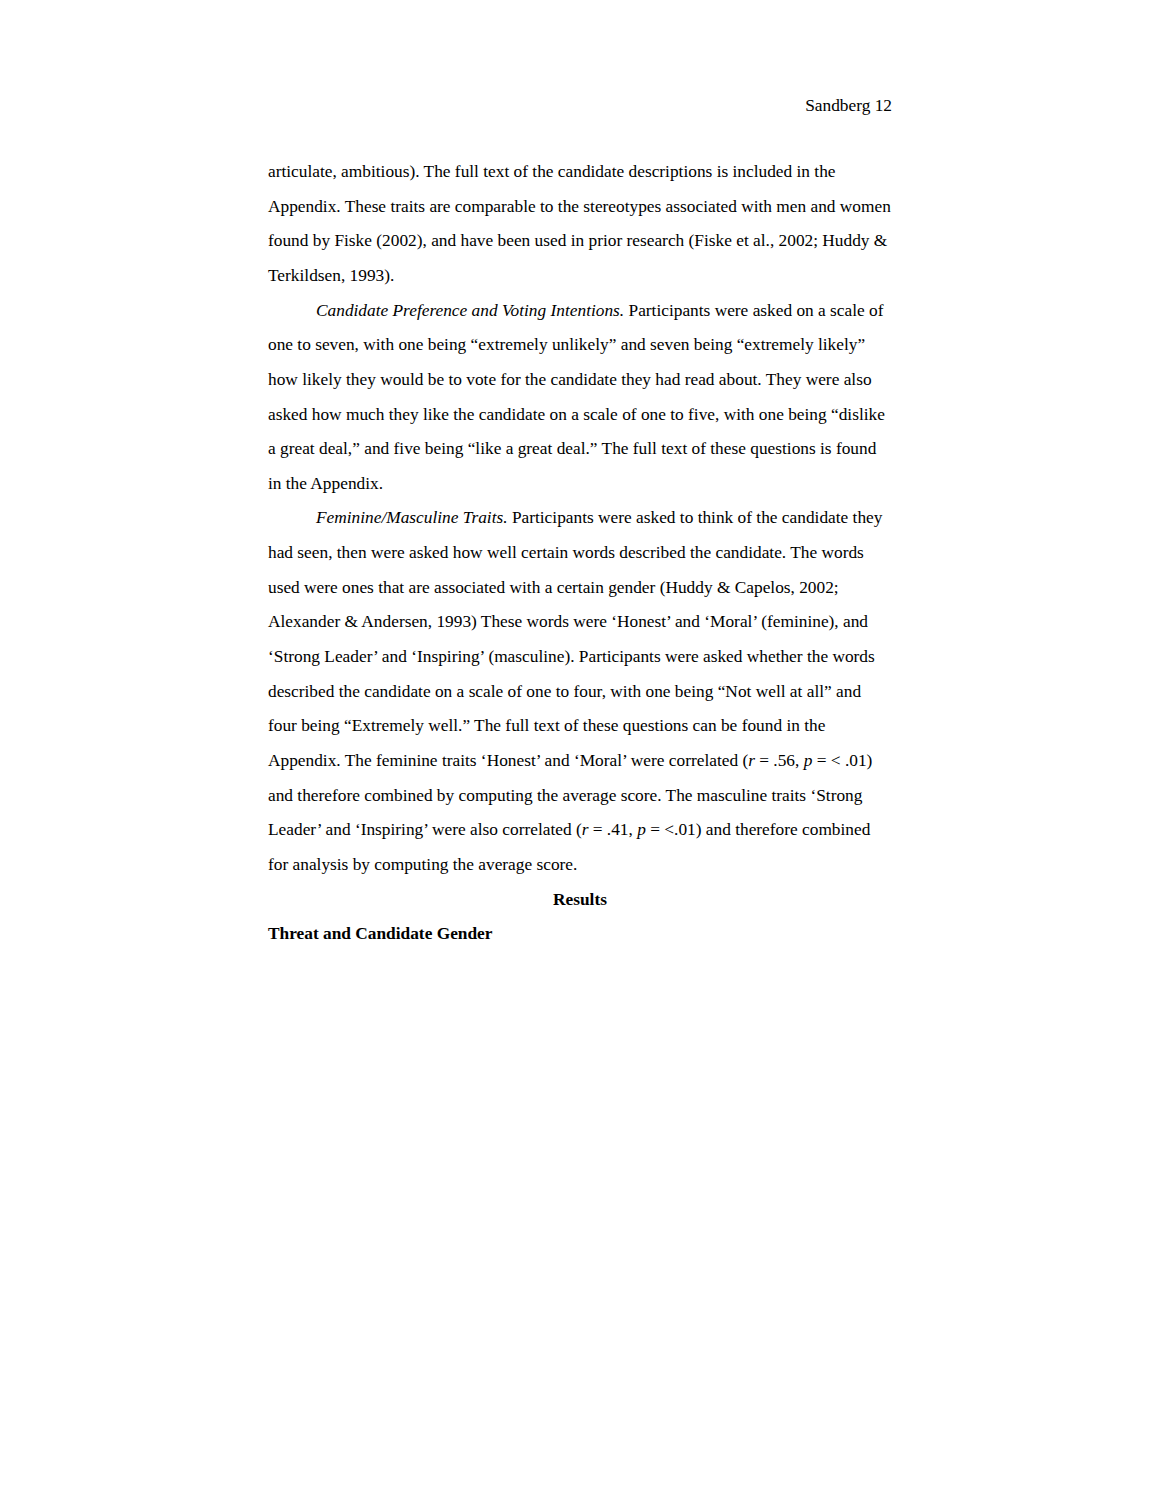Sandberg 12
articulate, ambitious). The full text of the candidate descriptions is included in the Appendix. These traits are comparable to the stereotypes associated with men and women found by Fiske (2002), and have been used in prior research (Fiske et al., 2002; Huddy & Terkildsen, 1993).
Candidate Preference and Voting Intentions. Participants were asked on a scale of one to seven, with one being “extremely unlikely” and seven being “extremely likely” how likely they would be to vote for the candidate they had read about. They were also asked how much they like the candidate on a scale of one to five, with one being “dislike a great deal,” and five being “like a great deal.” The full text of these questions is found in the Appendix.
Feminine/Masculine Traits. Participants were asked to think of the candidate they had seen, then were asked how well certain words described the candidate. The words used were ones that are associated with a certain gender (Huddy & Capelos, 2002; Alexander & Andersen, 1993) These words were ‘Honest’ and ‘Moral’ (feminine), and ‘Strong Leader’ and ‘Inspiring’ (masculine). Participants were asked whether the words described the candidate on a scale of one to four, with one being “Not well at all” and four being “Extremely well.” The full text of these questions can be found in the Appendix. The feminine traits ‘Honest’ and ‘Moral’ were correlated (r = .56, p = < .01) and therefore combined by computing the average score. The masculine traits ‘Strong Leader’ and ‘Inspiring’ were also correlated (r = .41, p = <.01) and therefore combined for analysis by computing the average score.
Results
Threat and Candidate Gender